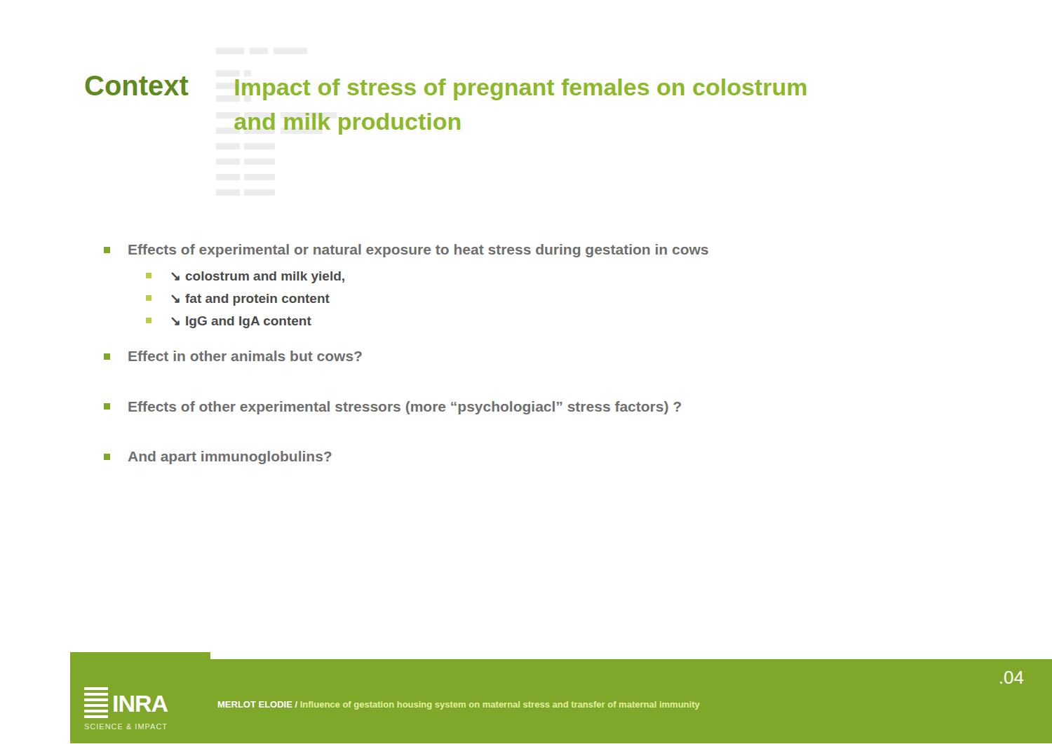Context
Impact of stress of pregnant females on colostrum and milk production
Effects of experimental or natural exposure to heat stress during gestation in cows
↘colostrum and milk yield,
↘fat and protein content
↘IgG and IgA content
Effect in other animals but cows?
Effects of other experimental stressors (more “psychologiacl” stress factors) ?
And apart immunoglobulins?
INRA SCIENCE & IMPACT
MERLOT ELODIE / Influence of gestation housing system on maternal stress and transfer of maternal immunity
.04